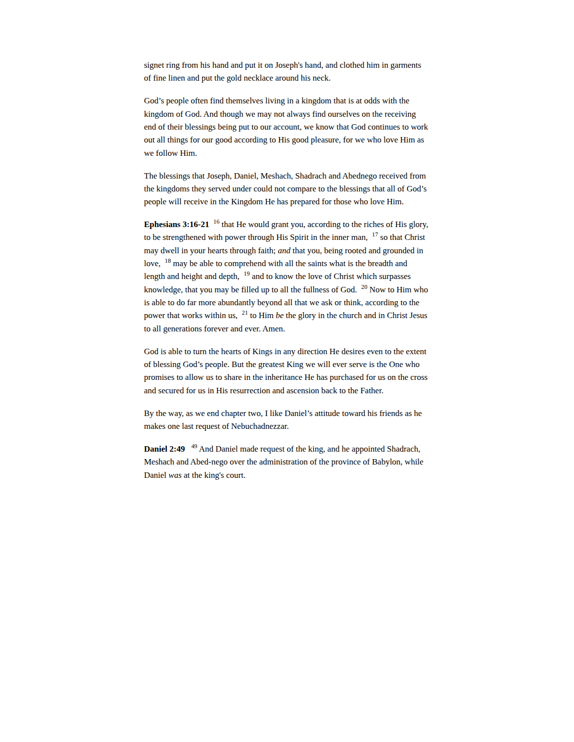signet ring from his hand and put it on Joseph's hand, and clothed him in garments of fine linen and put the gold necklace around his neck.
God’s people often find themselves living in a kingdom that is at odds with the kingdom of God. And though we may not always find ourselves on the receiving end of their blessings being put to our account, we know that God continues to work out all things for our good according to His good pleasure, for we who love Him as we follow Him.
The blessings that Joseph, Daniel, Meshach, Shadrach and Abednego received from the kingdoms they served under could not compare to the blessings that all of God’s people will receive in the Kingdom He has prepared for those who love Him.
Ephesians 3:16-21 16 that He would grant you, according to the riches of His glory, to be strengthened with power through His Spirit in the inner man, 17 so that Christ may dwell in your hearts through faith; and that you, being rooted and grounded in love, 18 may be able to comprehend with all the saints what is the breadth and length and height and depth, 19 and to know the love of Christ which surpasses knowledge, that you may be filled up to all the fullness of God. 20 Now to Him who is able to do far more abundantly beyond all that we ask or think, according to the power that works within us, 21 to Him be the glory in the church and in Christ Jesus to all generations forever and ever. Amen.
God is able to turn the hearts of Kings in any direction He desires even to the extent of blessing God’s people. But the greatest King we will ever serve is the One who promises to allow us to share in the inheritance He has purchased for us on the cross and secured for us in His resurrection and ascension back to the Father.
By the way, as we end chapter two, I like Daniel’s attitude toward his friends as he makes one last request of Nebuchadnezzar.
Daniel 2:49 49 And Daniel made request of the king, and he appointed Shadrach, Meshach and Abed-nego over the administration of the province of Babylon, while Daniel was at the king's court.